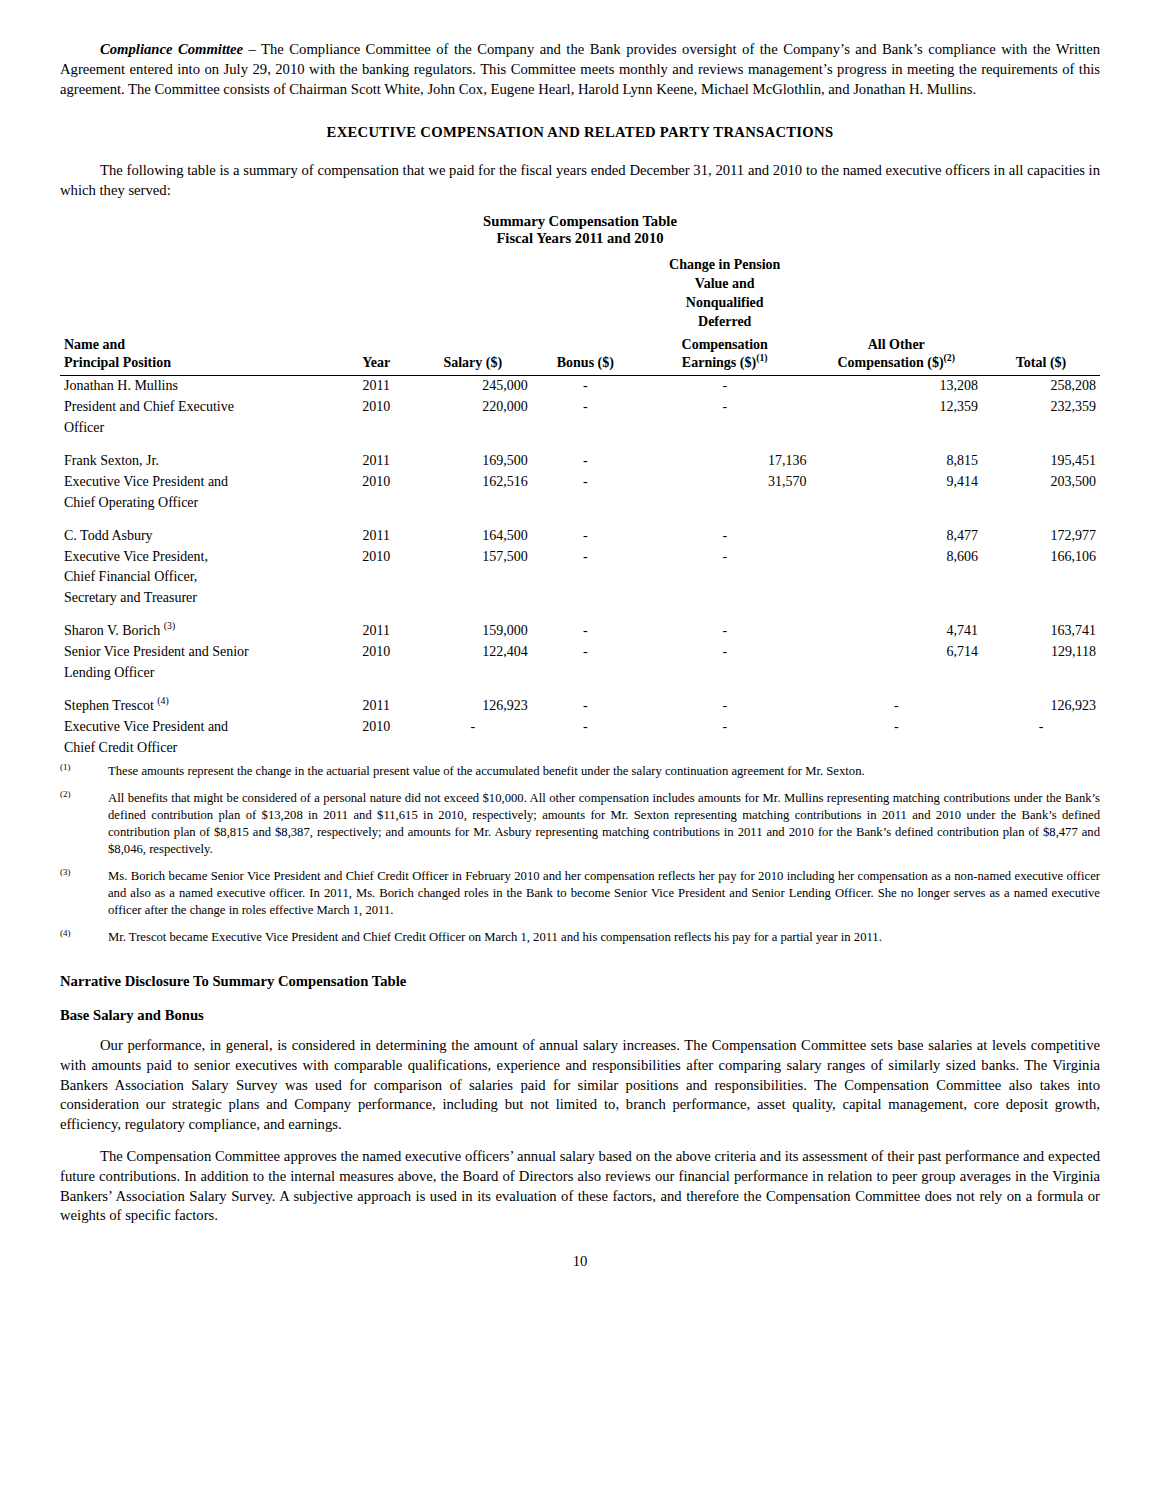Compliance Committee – The Compliance Committee of the Company and the Bank provides oversight of the Company’s and Bank’s compliance with the Written Agreement entered into on July 29, 2010 with the banking regulators. This Committee meets monthly and reviews management’s progress in meeting the requirements of this agreement. The Committee consists of Chairman Scott White, John Cox, Eugene Hearl, Harold Lynn Keene, Michael McGlothlin, and Jonathan H. Mullins.
EXECUTIVE COMPENSATION AND RELATED PARTY TRANSACTIONS
The following table is a summary of compensation that we paid for the fiscal years ended December 31, 2011 and 2010 to the named executive officers in all capacities in which they served:
Summary Compensation Table
Fiscal Years 2011 and 2010
| | | | | Change in Pension Value and Nonqualified Deferred | | |
| --- | --- | --- | --- | --- | --- | --- |
| Name and Principal Position | Year | Salary ($) | Bonus ($) | Compensation Earnings ($) (1) | All Other Compensation ($) (2) | Total ($) |
| Jonathan H. Mullins | 2011 | 245,000 | - | - | 13,208 | 258,208 |
| President and Chief Executive | 2010 | 220,000 | - | - | 12,359 | 232,359 |
| Officer | | | | | | |
| Frank Sexton, Jr. | 2011 | 169,500 | - | 17,136 | 8,815 | 195,451 |
| Executive Vice President and | 2010 | 162,516 | - | 31,570 | 9,414 | 203,500 |
| Chief Operating Officer | | | | | | |
| C. Todd Asbury | 2011 | 164,500 | - | - | 8,477 | 172,977 |
| Executive Vice President, | 2010 | 157,500 | - | - | 8,606 | 166,106 |
| Chief Financial Officer, | | | | | | |
| Secretary and Treasurer | | | | | | |
| Sharon V. Borich (3) | 2011 | 159,000 | - | - | 4,741 | 163,741 |
| Senior Vice President and Senior | 2010 | 122,404 | - | - | 6,714 | 129,118 |
| Lending Officer | | | | | | |
| Stephen Trescot (4) | 2011 | 126,923 | - | - | - | 126,923 |
| Executive Vice President and | 2010 | - | - | - | - | - |
| Chief Credit Officer | | | | | | |
| (1) | These amounts represent the change in the actuarial present value of the accumulated benefit under the salary continuation agreement for Mr. Sexton. |
| (2) | All benefits that might be considered of a personal nature did not exceed $10,000. All other compensation includes amounts for Mr. Mullins representing matching contributions under the Bank’s defined contribution plan of $13,208 in 2011 and $11,615 in 2010, respectively; amounts for Mr. Sexton representing matching contributions in 2011 and 2010 under the Bank’s defined contribution plan of $8,815 and $8,387, respectively; and amounts for Mr. Asbury representing matching contributions in 2011 and 2010 for the Bank’s defined contribution plan of $8,477 and $8,046, respectively. |
| (3) | Ms. Borich became Senior Vice President and Chief Credit Officer in February 2010 and her compensation reflects her pay for 2010 including her compensation as a non-named executive officer and also as a named executive officer. In 2011, Ms. Borich changed roles in the Bank to become Senior Vice President and Senior Lending Officer. She no longer serves as a named executive officer after the change in roles effective March 1, 2011. |
| (4) | Mr. Trescot became Executive Vice President and Chief Credit Officer on March 1, 2011 and his compensation reflects his pay for a partial year in 2011. |
Narrative Disclosure To Summary Compensation Table
Base Salary and Bonus
Our performance, in general, is considered in determining the amount of annual salary increases. The Compensation Committee sets base salaries at levels competitive with amounts paid to senior executives with comparable qualifications, experience and responsibilities after comparing salary ranges of similarly sized banks. The Virginia Bankers Association Salary Survey was used for comparison of salaries paid for similar positions and responsibilities. The Compensation Committee also takes into consideration our strategic plans and Company performance, including but not limited to, branch performance, asset quality, capital management, core deposit growth, efficiency, regulatory compliance, and earnings.
The Compensation Committee approves the named executive officers’ annual salary based on the above criteria and its assessment of their past performance and expected future contributions. In addition to the internal measures above, the Board of Directors also reviews our financial performance in relation to peer group averages in the Virginia Bankers’ Association Salary Survey. A subjective approach is used in its evaluation of these factors, and therefore the Compensation Committee does not rely on a formula or weights of specific factors.
10